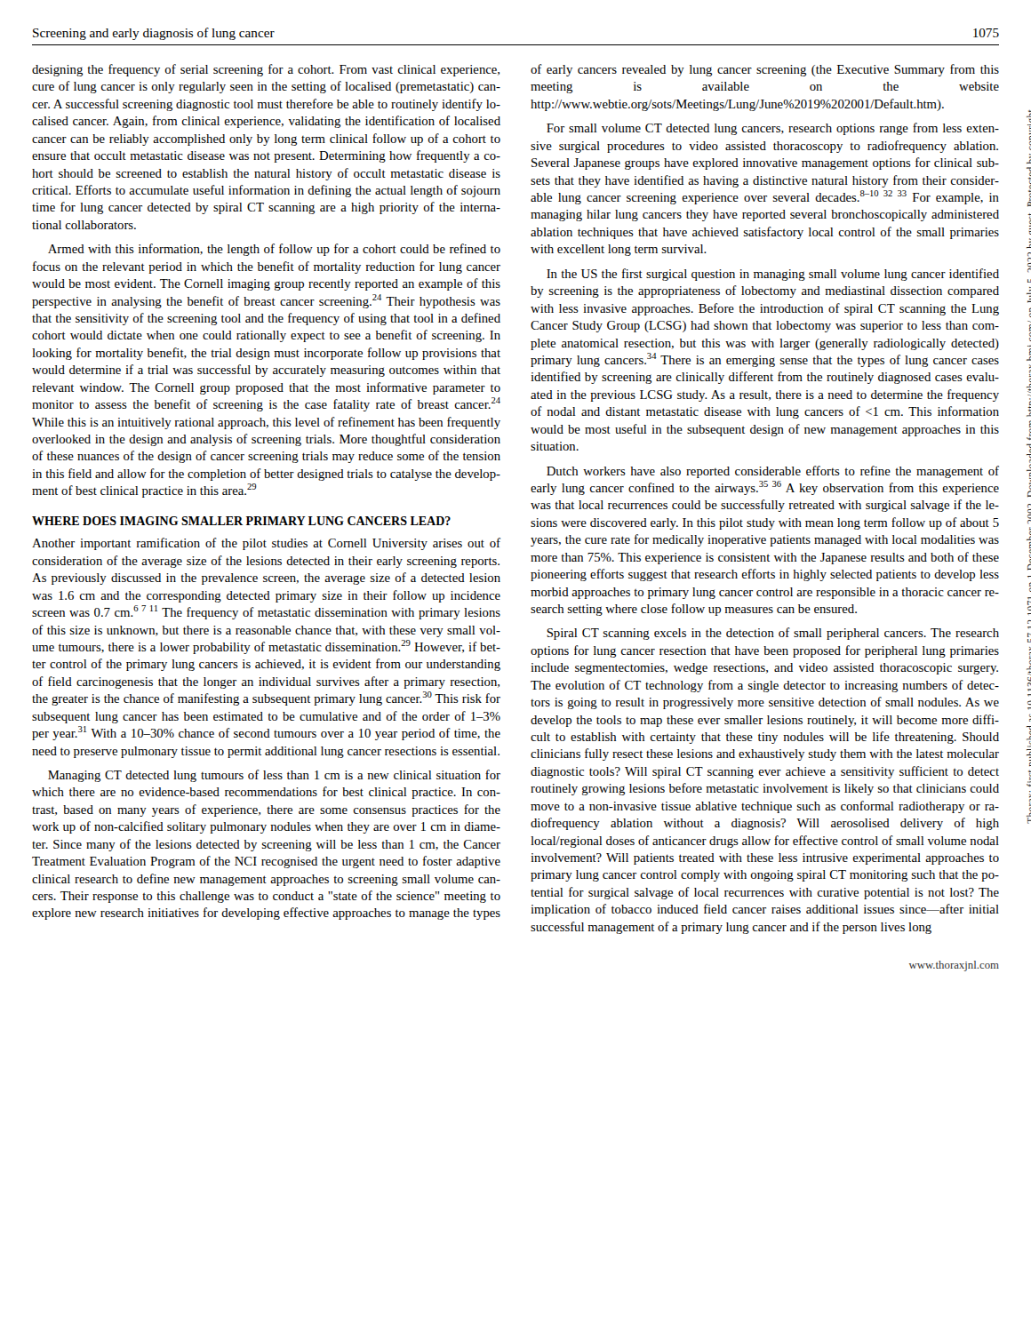Screening and early diagnosis of lung cancer 1075
Thorax: first published as 10.1136/thorax.57.12.1071 on 1 December 2002. Downloaded from http://thorax.bmj.com/ on July 5, 2022 by guest. Protected by copyright.
designing the frequency of serial screening for a cohort. From vast clinical experience, cure of lung cancer is only regularly seen in the setting of localised (premetastatic) cancer. A successful screening diagnostic tool must therefore be able to routinely identify localised cancer. Again, from clinical experience, validating the identification of localised cancer can be reliably accomplished only by long term clinical follow up of a cohort to ensure that occult metastatic disease was not present. Determining how frequently a cohort should be screened to establish the natural history of occult metastatic disease is critical. Efforts to accumulate useful information in defining the actual length of sojourn time for lung cancer detected by spiral CT scanning are a high priority of the international collaborators.
Armed with this information, the length of follow up for a cohort could be refined to focus on the relevant period in which the benefit of mortality reduction for lung cancer would be most evident. The Cornell imaging group recently reported an example of this perspective in analysing the benefit of breast cancer screening.24 Their hypothesis was that the sensitivity of the screening tool and the frequency of using that tool in a defined cohort would dictate when one could rationally expect to see a benefit of screening. In looking for mortality benefit, the trial design must incorporate follow up provisions that would determine if a trial was successful by accurately measuring outcomes within that relevant window. The Cornell group proposed that the most informative parameter to monitor to assess the benefit of screening is the case fatality rate of breast cancer.24 While this is an intuitively rational approach, this level of refinement has been frequently overlooked in the design and analysis of screening trials. More thoughtful consideration of these nuances of the design of cancer screening trials may reduce some of the tension in this field and allow for the completion of better designed trials to catalyse the development of best clinical practice in this area.29
Where does imaging smaller primary lung cancers lead?
Another important ramification of the pilot studies at Cornell University arises out of consideration of the average size of the lesions detected in their early screening reports. As previously discussed in the prevalence screen, the average size of a detected lesion was 1.6 cm and the corresponding detected primary size in their follow up incidence screen was 0.7 cm.6 7 11 The frequency of metastatic dissemination with primary lesions of this size is unknown, but there is a reasonable chance that, with these very small volume tumours, there is a lower probability of metastatic dissemination.29 However, if better control of the primary lung cancers is achieved, it is evident from our understanding of field carcinogenesis that the longer an individual survives after a primary resection, the greater is the chance of manifesting a subsequent primary lung cancer.30 This risk for subsequent lung cancer has been estimated to be cumulative and of the order of 1–3% per year.31 With a 10–30% chance of second tumours over a 10 year period of time, the need to preserve pulmonary tissue to permit additional lung cancer resections is essential.
Managing CT detected lung tumours of less than 1 cm is a new clinical situation for which there are no evidence-based recommendations for best clinical practice. In contrast, based on many years of experience, there are some consensus practices for the work up of non-calcified solitary pulmonary nodules when they are over 1 cm in diameter. Since many of the lesions detected by screening will be less than 1 cm, the Cancer Treatment Evaluation Program of the NCI recognised the urgent need to foster adaptive clinical research to define new management approaches to screening small volume cancers. Their response to this challenge was to conduct a "state of the science" meeting to explore new research initiatives for developing effective approaches to manage the types of early cancers revealed by lung cancer screening (the Executive Summary from this meeting is available on the website http://www.webtie.org/sots/Meetings/Lung/June%2019%202001/Default.htm).
For small volume CT detected lung cancers, research options range from less extensive surgical procedures to video assisted thoracoscopy to radiofrequency ablation. Several Japanese groups have explored innovative management options for clinical subsets that they have identified as having a distinctive natural history from their considerable lung cancer screening experience over several decades.8–10 32 33 For example, in managing hilar lung cancers they have reported several bronchoscopically administered ablation techniques that have achieved satisfactory local control of the small primaries with excellent long term survival.
In the US the first surgical question in managing small volume lung cancer identified by screening is the appropriateness of lobectomy and mediastinal dissection compared with less invasive approaches. Before the introduction of spiral CT scanning the Lung Cancer Study Group (LCSG) had shown that lobectomy was superior to less than complete anatomical resection, but this was with larger (generally radiologically detected) primary lung cancers.34 There is an emerging sense that the types of lung cancer cases identified by screening are clinically different from the routinely diagnosed cases evaluated in the previous LCSG study. As a result, there is a need to determine the frequency of nodal and distant metastatic disease with lung cancers of <1 cm. This information would be most useful in the subsequent design of new management approaches in this situation.
Dutch workers have also reported considerable efforts to refine the management of early lung cancer confined to the airways.35 36 A key observation from this experience was that local recurrences could be successfully retreated with surgical salvage if the lesions were discovered early. In this pilot study with mean long term follow up of about 5 years, the cure rate for medically inoperative patients managed with local modalities was more than 75%. This experience is consistent with the Japanese results and both of these pioneering efforts suggest that research efforts in highly selected patients to develop less morbid approaches to primary lung cancer control are responsible in a thoracic cancer research setting where close follow up measures can be ensured.
Spiral CT scanning excels in the detection of small peripheral cancers. The research options for lung cancer resection that have been proposed for peripheral lung primaries include segmentectomies, wedge resections, and video assisted thoracoscopic surgery. The evolution of CT technology from a single detector to increasing numbers of detectors is going to result in progressively more sensitive detection of small nodules. As we develop the tools to map these ever smaller lesions routinely, it will become more difficult to establish with certainty that these tiny nodules will be life threatening. Should clinicians fully resect these lesions and exhaustively study them with the latest molecular diagnostic tools? Will spiral CT scanning ever achieve a sensitivity sufficient to detect routinely growing lesions before metastatic involvement is likely so that clinicians could move to a non-invasive tissue ablative technique such as conformal radiotherapy or radiofrequency ablation without a diagnosis? Will aerosolised delivery of high local/regional doses of anticancer drugs allow for effective control of small volume nodal involvement? Will patients treated with these less intrusive experimental approaches to primary lung cancer control comply with ongoing spiral CT monitoring such that the potential for surgical salvage of local recurrences with curative potential is not lost? The implication of tobacco induced field cancer raises additional issues since—after initial successful management of a primary lung cancer and if the person lives long
www.thoraxjnl.com